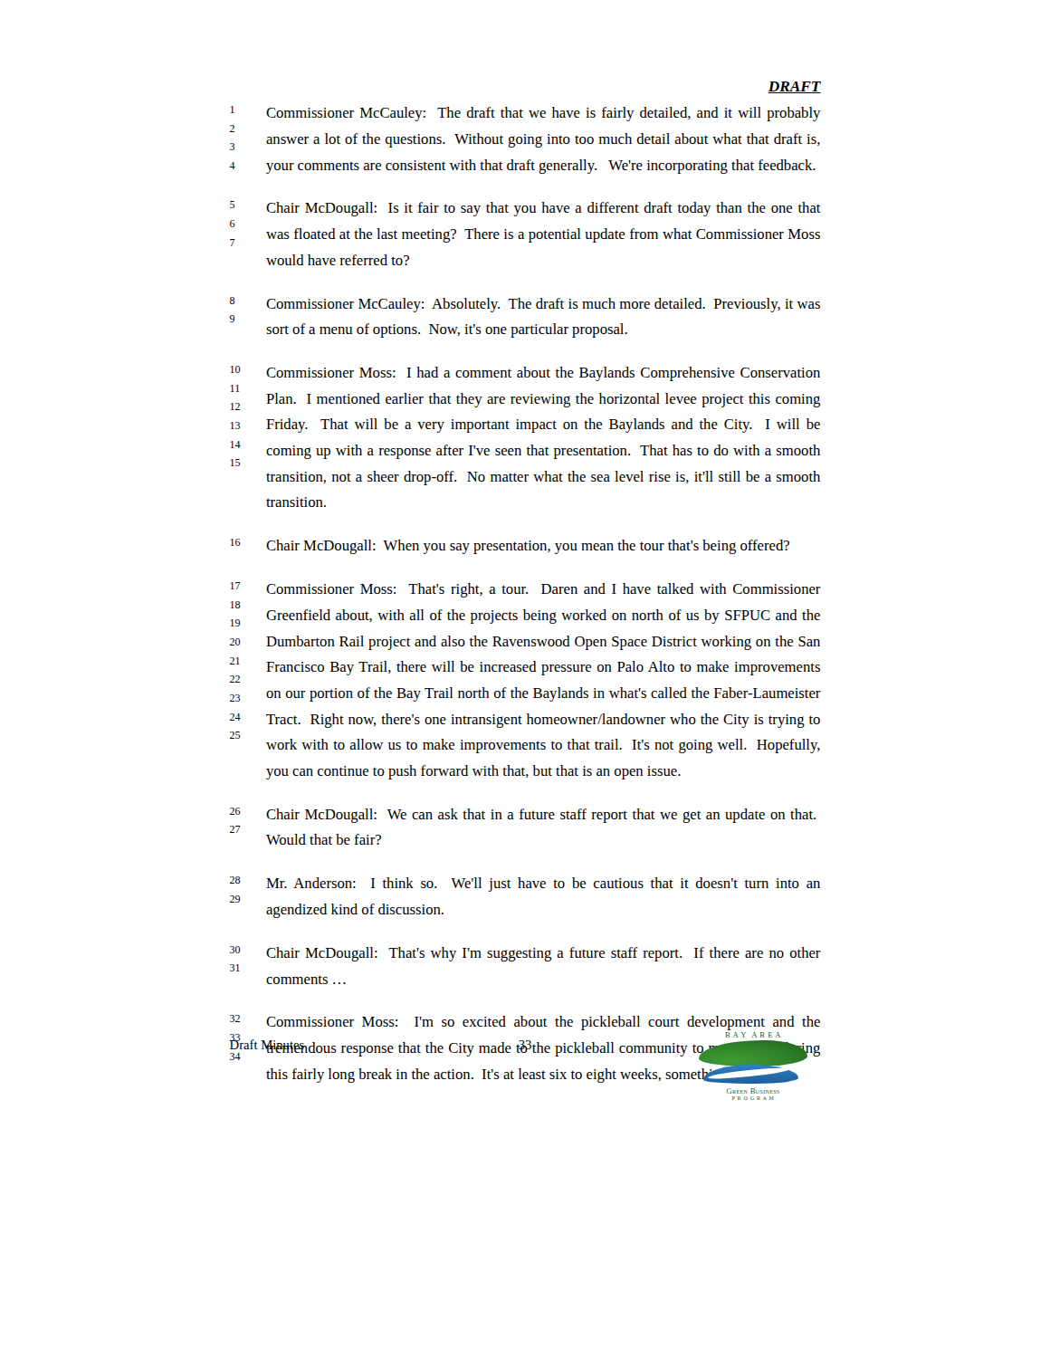DRAFT
| 1 2 3 4 | Commissioner McCauley: The draft that we have is fairly detailed, and it will probably answer a lot of the questions. Without going into too much detail about what that draft is, your comments are consistent with that draft generally. We're incorporating that feedback. |
| 5 6 7 | Chair McDougall: Is it fair to say that you have a different draft today than the one that was floated at the last meeting? There is a potential update from what Commissioner Moss would have referred to? |
| 8 9 | Commissioner McCauley: Absolutely. The draft is much more detailed. Previously, it was sort of a menu of options. Now, it's one particular proposal. |
| 10 11 12 13 14 15 | Commissioner Moss: I had a comment about the Baylands Comprehensive Conservation Plan. I mentioned earlier that they are reviewing the horizontal levee project this coming Friday. That will be a very important impact on the Baylands and the City. I will be coming up with a response after I've seen that presentation. That has to do with a smooth transition, not a sheer drop-off. No matter what the sea level rise is, it'll still be a smooth transition. |
| 16 | Chair McDougall: When you say presentation, you mean the tour that's being offered? |
| 17 18 19 20 21 22 23 24 25 | Commissioner Moss: That's right, a tour. Daren and I have talked with Commissioner Greenfield about, with all of the projects being worked on north of us by SFPUC and the Dumbarton Rail project and also the Ravenswood Open Space District working on the San Francisco Bay Trail, there will be increased pressure on Palo Alto to make improvements on our portion of the Bay Trail north of the Baylands in what's called the Faber-Laumeister Tract. Right now, there's one intransigent homeowner/landowner who the City is trying to work with to allow us to make improvements to that trail. It's not going well. Hopefully, you can continue to push forward with that, but that is an open issue. |
| 26 27 | Chair McDougall: We can ask that in a future staff report that we get an update on that. Would that be fair? |
| 28 29 | Mr. Anderson: I think so. We'll just have to be cautious that it doesn't turn into an agendized kind of discussion. |
| 30 31 | Chair McDougall: That's why I'm suggesting a future staff report. If there are no other comments … |
| 32 33 34 | Commissioner Moss: I'm so excited about the pickleball court development and the tremendous response that the City made to the pickleball community to move them during this fairly long break in the action. It's at least six to eight weeks, something like |
Draft Minutes
33
B A Y A R E A
Green Business
P R O G R A M